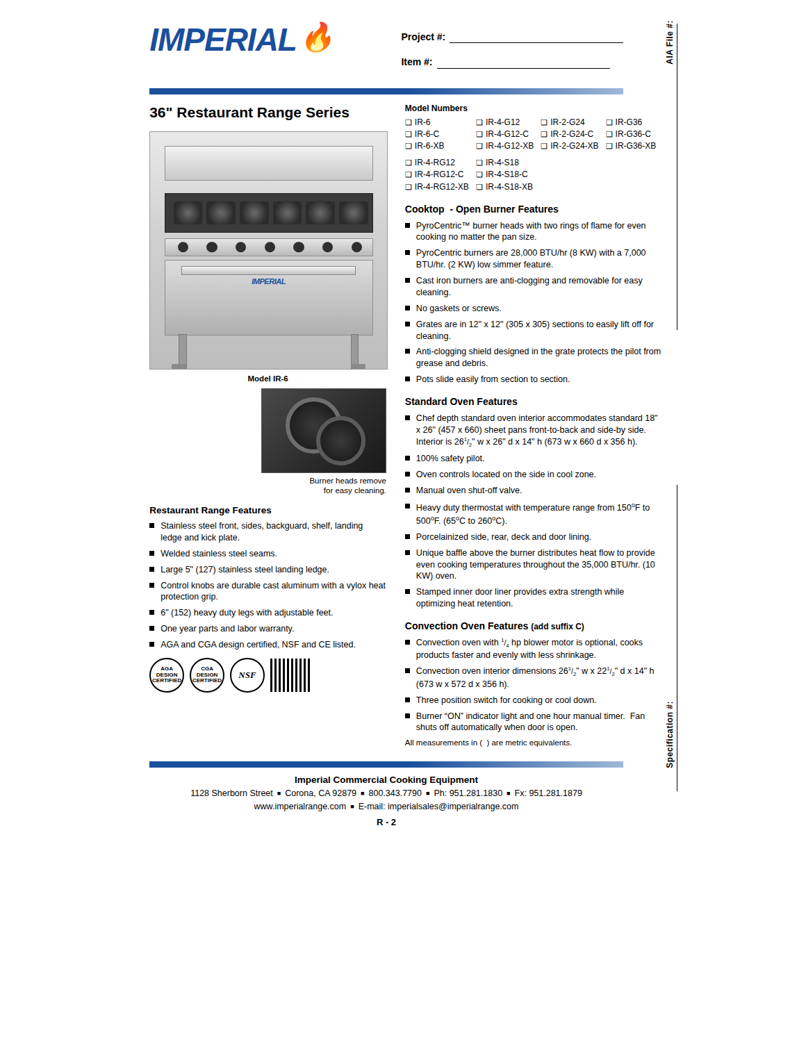AIA File #:
Specification #:
IMPERIAL🔥
Project #:
Item #:
36" Restaurant Range Series
IMPERIAL
Model IR-6
Burner heads remove
for easy cleaning.
Restaurant Range Features
Stainless steel front, sides, backguard, shelf, landing ledge and kick plate.
Welded stainless steel seams.
Large 5" (127) stainless steel landing ledge.
Control knobs are durable cast aluminum with a vylox heat protection grip.
6" (152) heavy duty legs with adjustable feet.
One year parts and labor warranty.
AGA and CGA design certified, NSF and CE listed.
AGA
DESIGN
CERTIFIED
CGA
DESIGN
CERTIFIED
NSF
Model Numbers
| IR-6 | IR-4-G12 | IR-2-G24 | IR-G36 |
| IR-6-C | IR-4-G12-C | IR-2-G24-C | IR-G36-C |
| IR-6-XB | IR-4-G12-XB | IR-2-G24-XB | IR-G36-XB |
| IR-4-RG12 | IR-4-S18 | | |
| IR-4-RG12-C | IR-4-S18-C | | |
| IR-4-RG12-XB | IR-4-S18-XB | | |
Cooktop - Open Burner Features
PyroCentric™ burner heads with two rings of flame for even cooking no matter the pan size.
PyroCentric burners are 28,000 BTU/hr (8 KW) with a 7,000 BTU/hr. (2 KW) low simmer feature.
Cast iron burners are anti-clogging and removable for easy cleaning.
No gaskets or screws.
Grates are in 12" x 12" (305 x 305) sections to easily lift off for cleaning.
Anti-clogging shield designed in the grate protects the pilot from grease and debris.
Pots slide easily from section to section.
Standard Oven Features
Chef depth standard oven interior accommodates standard 18" x 26" (457 x 660) sheet pans front-to-back and side-by side. Interior is 261/2" w x 26" d x 14" h (673 w x 660 d x 356 h).
100% safety pilot.
Oven controls located on the side in cool zone.
Manual oven shut-off valve.
Heavy duty thermostat with temperature range from 150o F to 500o F. (65o C to 260o C).
Porcelainized side, rear, deck and door lining.
Unique baffle above the burner distributes heat flow to provide even cooking temperatures throughout the 35,000 BTU/hr. (10 KW) oven.
Stamped inner door liner provides extra strength while optimizing heat retention.
Convection Oven Features (add suffix C)
Convection oven with 1/4 hp blower motor is optional, cooks products faster and evenly with less shrinkage.
Convection oven interior dimensions 261/2" w x 221/2" d x 14" h (673 w x 572 d x 356 h).
Three position switch for cooking or cool down.
Burner “ON” indicator light and one hour manual timer. Fan shuts off automatically when door is open.
All measurements in ( ) are metric equivalents.
Imperial Commercial Cooking Equipment
1128 Sherborn Street Corona, CA 92879 800.343.7790 Ph: 951.281.1830 Fx: 951.281.1879
www.imperialrange.com E-mail: imperialsales@imperialrange.com
R - 2